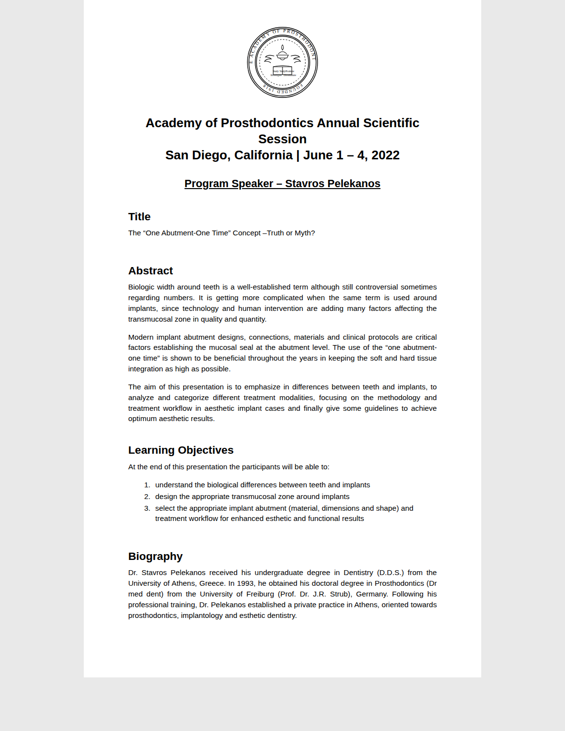THE ACADEMY OF PROSTHODONTICS FOUNDED 1918 Study Study Promote Investigate Disseminate
Academy of Prosthodontics Annual Scientific Session
San Diego, California | June 1 – 4, 2022
Program Speaker – Stavros Pelekanos
Title
The “One Abutment-One Time” Concept –Truth or Myth?
Abstract
Biologic width around teeth is a well-established term although still controversial sometimes regarding numbers. It is getting more complicated when the same term is used around implants, since technology and human intervention are adding many factors affecting the transmucosal zone in quality and quantity.
Modern implant abutment designs, connections, materials and clinical protocols are critical factors establishing the mucosal seal at the abutment level. The use of the “one abutment-one time” is shown to be beneficial throughout the years in keeping the soft and hard tissue integration as high as possible.
The aim of this presentation is to emphasize in differences between teeth and implants, to analyze and categorize different treatment modalities, focusing on the methodology and treatment workflow in aesthetic implant cases and finally give some guidelines to achieve optimum aesthetic results.
Learning Objectives
At the end of this presentation the participants will be able to:
understand the biological differences between teeth and implants
design the appropriate transmucosal zone around implants
select the appropriate implant abutment (material, dimensions and shape) and treatment workflow for enhanced esthetic and functional results
Biography
Dr. Stavros Pelekanos received his undergraduate degree in Dentistry (D.D.S.) from the University of Athens, Greece. In 1993, he obtained his doctoral degree in Prosthodontics (Dr med dent) from the University of Freiburg (Prof. Dr. J.R. Strub), Germany. Following his professional training, Dr. Pelekanos established a private practice in Athens, oriented towards prosthodontics, implantology and esthetic dentistry.